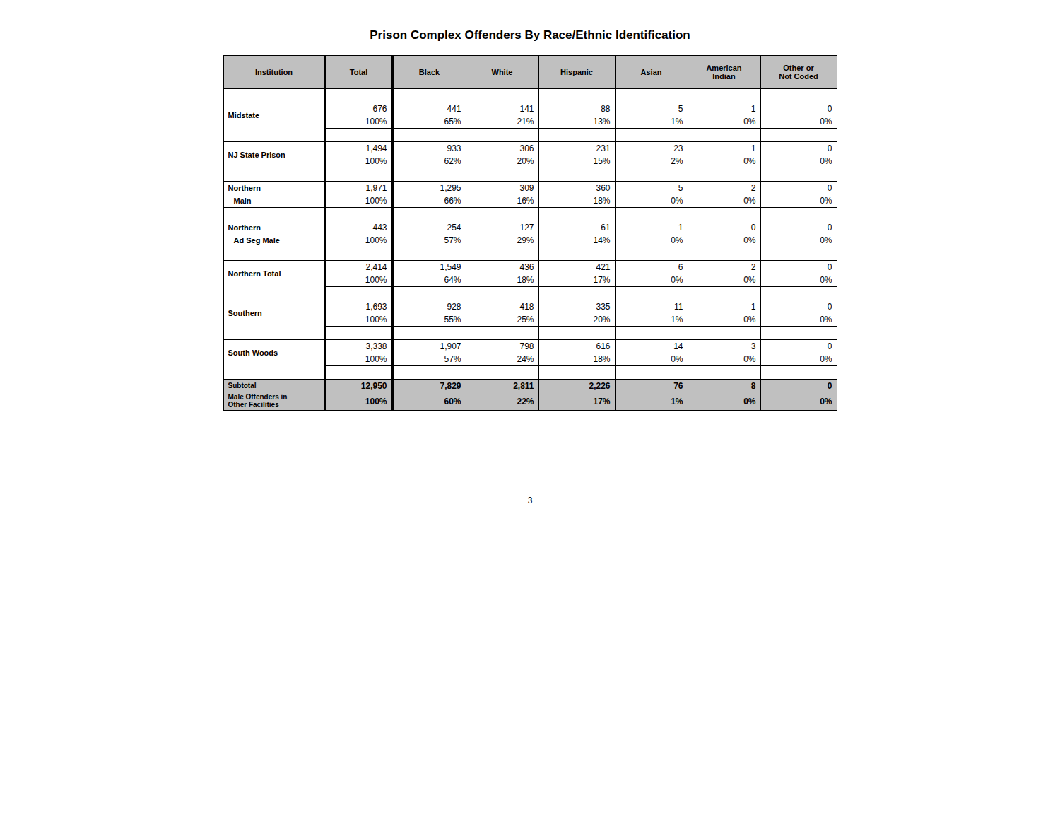Prison Complex Offenders By Race/Ethnic Identification
| Institution | Total | Black | White | Hispanic | Asian | American Indian | Other or Not Coded |
| --- | --- | --- | --- | --- | --- | --- | --- |
| Midstate | 676 | 441 | 141 | 88 | 5 | 1 | 0 |
| 100% | 65% | 21% | 13% | 1% | 0% | 0% |
| NJ State Prison | 1,494 | 933 | 306 | 231 | 23 | 1 | 0 |
| 100% | 62% | 20% | 15% | 2% | 0% | 0% |
| Northern | 1,971 | 1,295 | 309 | 360 | 5 | 2 | 0 |
| Main | 100% | 66% | 16% | 18% | 0% | 0% | 0% |
| Northern | 443 | 254 | 127 | 61 | 1 | 0 | 0 |
| Ad Seg Male | 100% | 57% | 29% | 14% | 0% | 0% | 0% |
| Northern Total | 2,414 | 1,549 | 436 | 421 | 6 | 2 | 0 |
| 100% | 64% | 18% | 17% | 0% | 0% | 0% |
| Southern | 1,693 | 928 | 418 | 335 | 11 | 1 | 0 |
| 100% | 55% | 25% | 20% | 1% | 0% | 0% |
| South Woods | 3,338 | 1,907 | 798 | 616 | 14 | 3 | 0 |
| 100% | 57% | 24% | 18% | 0% | 0% | 0% |
| Subtotal | 12,950 | 7,829 | 2,811 | 2,226 | 76 | 8 | 0 |
| Male Offenders in Other Facilities | 100% | 60% | 22% | 17% | 1% | 0% | 0% |
3